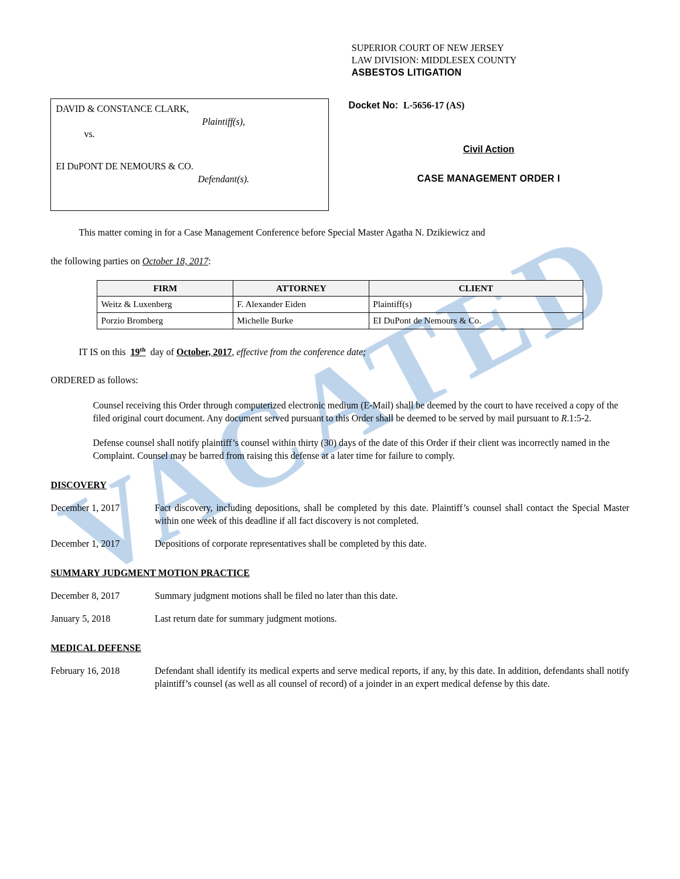VACATED
SUPERIOR COURT OF NEW JERSEY
LAW DIVISION: MIDDLESEX COUNTY
ASBESTOS LITIGATION
| DAVID & CONSTANCE CLARK, Plaintiff(s), vs. EI DuPONT DE NEMOURS & CO. Defendant(s). | Docket No: L-5656-17 (AS) Civil Action CASE MANAGEMENT ORDER I |
This matter coming in for a Case Management Conference before Special Master Agatha N. Dzikiewicz and
the following parties on October 18, 2017:
| FIRM | ATTORNEY | CLIENT |
| --- | --- | --- |
| Weitz & Luxenberg | F. Alexander Eiden | Plaintiff(s) |
| Porzio Bromberg | Michelle Burke | EI DuPont de Nemours & Co. |
IT IS on this 19th day of October, 2017, effective from the conference date;
ORDERED as follows:
Counsel receiving this Order through computerized electronic medium (E-Mail) shall be deemed by the court to have received a copy of the filed original court document. Any document served pursuant to this Order shall be deemed to be served by mail pursuant to R.1:5-2.
Defense counsel shall notify plaintiff’s counsel within thirty (30) days of the date of this Order if their client was incorrectly named in the Complaint. Counsel may be barred from raising this defense at a later time for failure to comply.
DISCOVERY
December 1, 2017
Fact discovery, including depositions, shall be completed by this date. Plaintiff’s counsel shall contact the Special Master within one week of this deadline if all fact discovery is not completed.
December 1, 2017
Depositions of corporate representatives shall be completed by this date.
SUMMARY JUDGMENT MOTION PRACTICE
December 8, 2017
Summary judgment motions shall be filed no later than this date.
January 5, 2018
Last return date for summary judgment motions.
MEDICAL DEFENSE
February 16, 2018
Defendant shall identify its medical experts and serve medical reports, if any, by this date. In addition, defendants shall notify plaintiff’s counsel (as well as all counsel of record) of a joinder in an expert medical defense by this date.